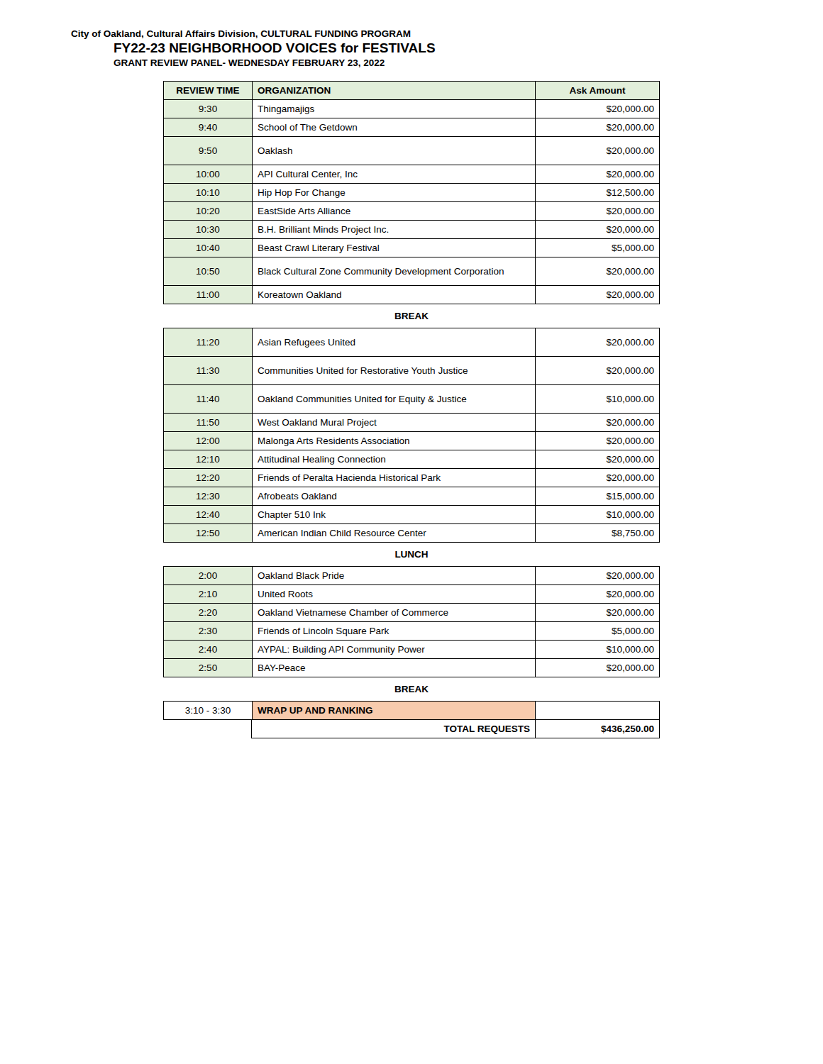City of Oakland, Cultural Affairs Division, CULTURAL FUNDING PROGRAM
FY22-23 NEIGHBORHOOD VOICES for FESTIVALS
GRANT REVIEW PANEL- WEDNESDAY FEBRUARY 23, 2022
| REVIEW TIME | ORGANIZATION | Ask Amount |
| --- | --- | --- |
| 9:30 | Thingamajigs | $20,000.00 |
| 9:40 | School of The Getdown | $20,000.00 |
| 9:50 | Oaklash | $20,000.00 |
| 10:00 | API Cultural Center, Inc | $20,000.00 |
| 10:10 | Hip Hop For Change | $12,500.00 |
| 10:20 | EastSide Arts Alliance | $20,000.00 |
| 10:30 | B.H. Brilliant Minds Project Inc. | $20,000.00 |
| 10:40 | Beast Crawl Literary Festival | $5,000.00 |
| 10:50 | Black Cultural Zone Community Development Corporation | $20,000.00 |
| 11:00 | Koreatown Oakland | $20,000.00 |
BREAK
| 11:20 | Asian Refugees United | $20,000.00 |
| 11:30 | Communities United for Restorative Youth Justice | $20,000.00 |
| 11:40 | Oakland Communities United for Equity & Justice | $10,000.00 |
| 11:50 | West Oakland Mural Project | $20,000.00 |
| 12:00 | Malonga Arts Residents Association | $20,000.00 |
| 12:10 | Attitudinal Healing Connection | $20,000.00 |
| 12:20 | Friends of Peralta Hacienda Historical Park | $20,000.00 |
| 12:30 | Afrobeats Oakland | $15,000.00 |
| 12:40 | Chapter 510 Ink | $10,000.00 |
| 12:50 | American Indian Child Resource Center | $8,750.00 |
LUNCH
| 2:00 | Oakland Black Pride | $20,000.00 |
| 2:10 | United Roots | $20,000.00 |
| 2:20 | Oakland Vietnamese Chamber of Commerce | $20,000.00 |
| 2:30 | Friends of Lincoln Square Park | $5,000.00 |
| 2:40 | AYPAL: Building API Community Power | $10,000.00 |
| 2:50 | BAY-Peace | $20,000.00 |
BREAK
| 3:10 - 3:30 | WRAP UP AND RANKING | |
| | TOTAL REQUESTS | $436,250.00 |